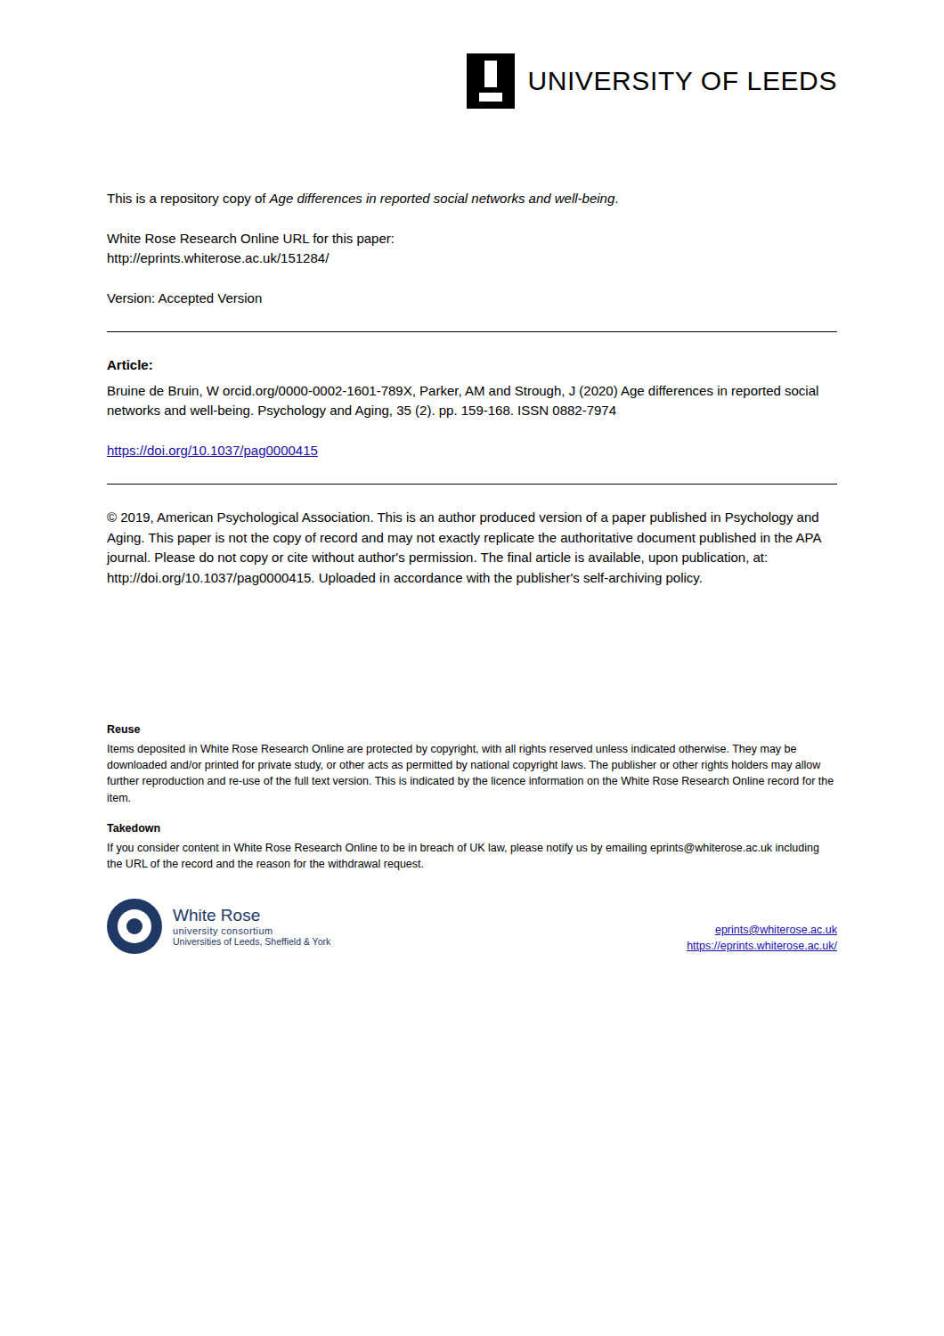UNIVERSITY OF LEEDS
This is a repository copy of Age differences in reported social networks and well-being.
White Rose Research Online URL for this paper:
http://eprints.whiterose.ac.uk/151284/
Version: Accepted Version
Article:
Bruine de Bruin, W orcid.org/0000-0002-1601-789X, Parker, AM and Strough, J (2020) Age differences in reported social networks and well-being. Psychology and Aging, 35 (2). pp. 159-168. ISSN 0882-7974
https://doi.org/10.1037/pag0000415
© 2019, American Psychological Association. This is an author produced version of a paper published in Psychology and Aging. This paper is not the copy of record and may not exactly replicate the authoritative document published in the APA journal. Please do not copy or cite without author's permission. The final article is available, upon publication, at: http://doi.org/10.1037/pag0000415. Uploaded in accordance with the publisher's self-archiving policy.
Reuse
Items deposited in White Rose Research Online are protected by copyright, with all rights reserved unless indicated otherwise. They may be downloaded and/or printed for private study, or other acts as permitted by national copyright laws. The publisher or other rights holders may allow further reproduction and re-use of the full text version. This is indicated by the licence information on the White Rose Research Online record for the item.
Takedown
If you consider content in White Rose Research Online to be in breach of UK law, please notify us by emailing eprints@whiterose.ac.uk including the URL of the record and the reason for the withdrawal request.
White Rose
university consortium
Universities of Leeds, Sheffield & York
eprints@whiterose.ac.uk https://eprints.whiterose.ac.uk/